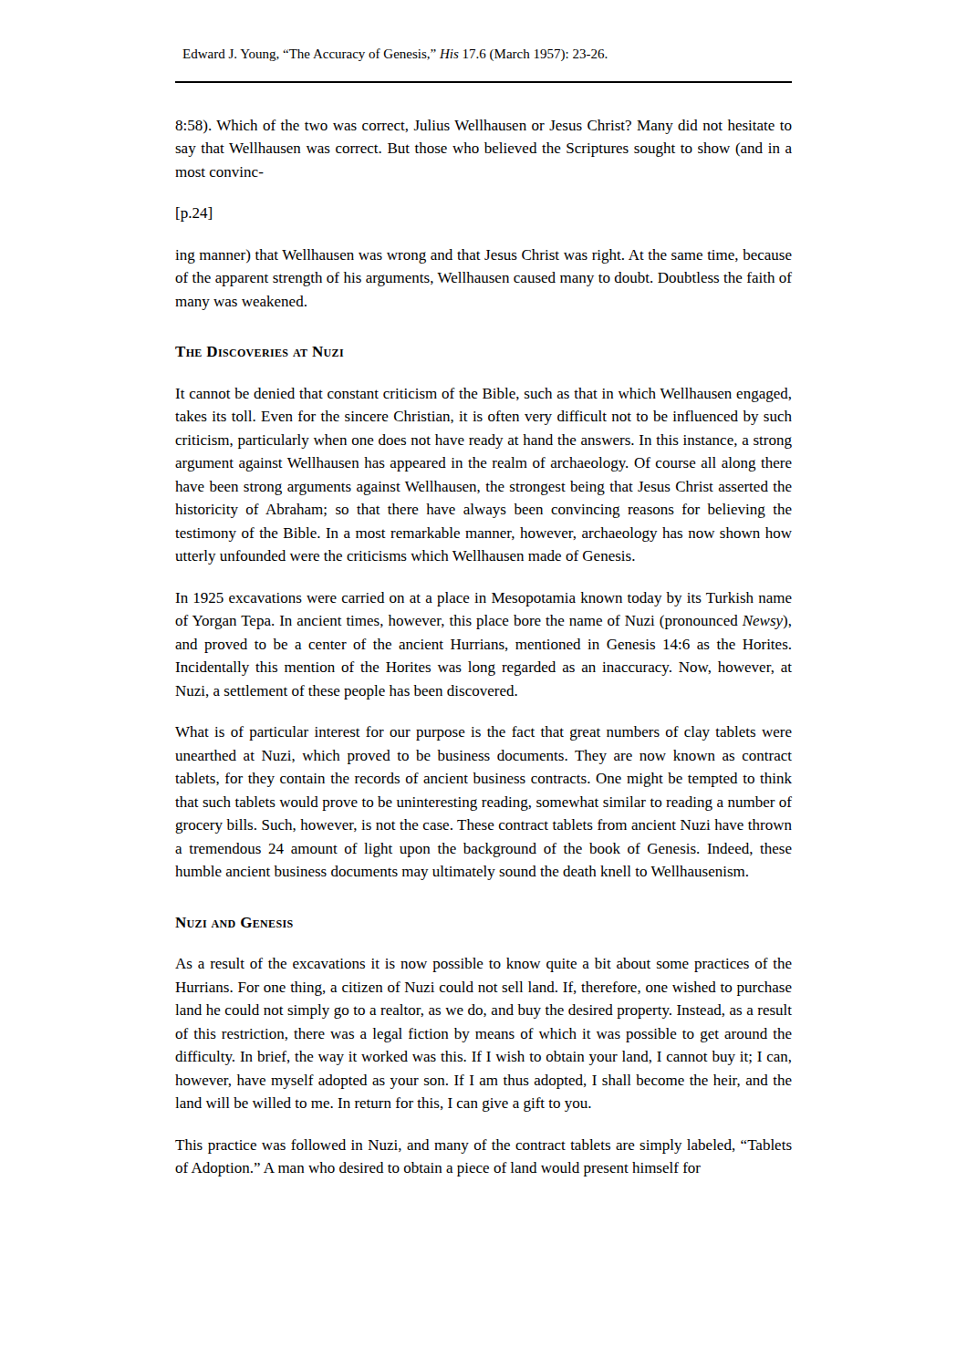Edward J. Young, “The Accuracy of Genesis,” His 17.6 (March 1957): 23-26.
8:58). Which of the two was correct, Julius Wellhausen or Jesus Christ? Many did not hesitate to say that Wellhausen was correct. But those who believed the Scriptures sought to show (and in a most convinc-
[p.24]
ing manner) that Wellhausen was wrong and that Jesus Christ was right. At the same time, because of the apparent strength of his arguments, Wellhausen caused many to doubt. Doubtless the faith of many was weakened.
The Discoveries at Nuzi
It cannot be denied that constant criticism of the Bible, such as that in which Wellhausen engaged, takes its toll. Even for the sincere Christian, it is often very difficult not to be influenced by such criticism, particularly when one does not have ready at hand the answers. In this instance, a strong argument against Wellhausen has appeared in the realm of archaeology. Of course all along there have been strong arguments against Wellhausen, the strongest being that Jesus Christ asserted the historicity of Abraham; so that there have always been convincing reasons for believing the testimony of the Bible. In a most remarkable manner, however, archaeology has now shown how utterly unfounded were the criticisms which Wellhausen made of Genesis.
In 1925 excavations were carried on at a place in Mesopotamia known today by its Turkish name of Yorgan Tepa. In ancient times, however, this place bore the name of Nuzi (pronounced Newsy), and proved to be a center of the ancient Hurrians, mentioned in Genesis 14:6 as the Horites. Incidentally this mention of the Horites was long regarded as an inaccuracy. Now, however, at Nuzi, a settlement of these people has been discovered.
What is of particular interest for our purpose is the fact that great numbers of clay tablets were unearthed at Nuzi, which proved to be business documents. They are now known as contract tablets, for they contain the records of ancient business contracts. One might be tempted to think that such tablets would prove to be uninteresting reading, somewhat similar to reading a number of grocery bills. Such, however, is not the case. These contract tablets from ancient Nuzi have thrown a tremendous 24 amount of light upon the background of the book of Genesis. Indeed, these humble ancient business documents may ultimately sound the death knell to Wellhausenism.
Nuzi and Genesis
As a result of the excavations it is now possible to know quite a bit about some practices of the Hurrians. For one thing, a citizen of Nuzi could not sell land. If, therefore, one wished to purchase land he could not simply go to a realtor, as we do, and buy the desired property. Instead, as a result of this restriction, there was a legal fiction by means of which it was possible to get around the difficulty. In brief, the way it worked was this. If I wish to obtain your land, I cannot buy it; I can, however, have myself adopted as your son. If I am thus adopted, I shall become the heir, and the land will be willed to me. In return for this, I can give a gift to you.
This practice was followed in Nuzi, and many of the contract tablets are simply labeled, “Tablets of Adoption.” A man who desired to obtain a piece of land would present himself for